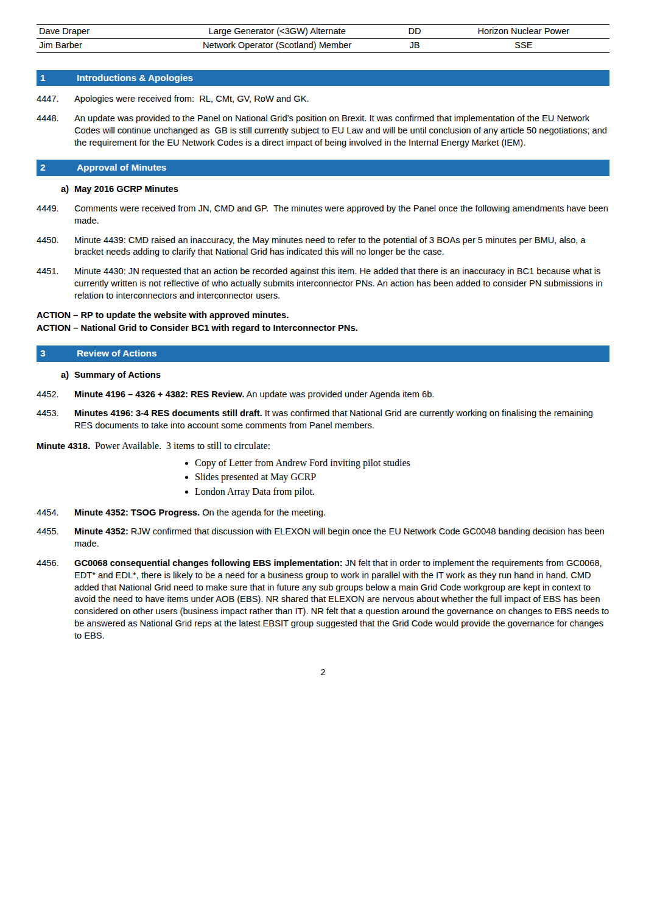| Dave Draper | Large Generator (<3GW) Alternate | DD | Horizon Nuclear Power |
| Jim Barber | Network Operator (Scotland) Member | JB | SSE |
1 Introductions & Apologies
4447.
Apologies were received from: RL, CMt, GV, RoW and GK.
4448.
An update was provided to the Panel on National Grid’s position on Brexit. It was confirmed that implementation of the EU Network Codes will continue unchanged as GB is still currently subject to EU Law and will be until conclusion of any article 50 negotiations; and the requirement for the EU Network Codes is a direct impact of being involved in the Internal Energy Market (IEM).
2 Approval of Minutes
a) May 2016 GCRP Minutes
4449.
Comments were received from JN, CMD and GP. The minutes were approved by the Panel once the following amendments have been made.
4450.
Minute 4439: CMD raised an inaccuracy, the May minutes need to refer to the potential of 3 BOAs per 5 minutes per BMU, also, a bracket needs adding to clarify that National Grid has indicated this will no longer be the case.
4451.
Minute 4430: JN requested that an action be recorded against this item. He added that there is an inaccuracy in BC1 because what is currently written is not reflective of who actually submits interconnector PNs. An action has been added to consider PN submissions in relation to interconnectors and interconnector users.
ACTION – RP to update the website with approved minutes.
ACTION – National Grid to Consider BC1 with regard to Interconnector PNs.
3 Review of Actions
a) Summary of Actions
4452.
Minute 4196 – 4326 + 4382: RES Review. An update was provided under Agenda item 6b.
4453.
Minutes 4196: 3-4 RES documents still draft. It was confirmed that National Grid are currently working on finalising the remaining RES documents to take into account some comments from Panel members.
Minute 4318. Power Available. 3 items to still to circulate:
Copy of Letter from Andrew Ford inviting pilot studies
Slides presented at May GCRP
London Array Data from pilot.
4454.
Minute 4352: TSOG Progress. On the agenda for the meeting.
4455.
Minute 4352: RJW confirmed that discussion with ELEXON will begin once the EU Network Code GC0048 banding decision has been made.
4456.
GC0068 consequential changes following EBS implementation: JN felt that in order to implement the requirements from GC0068, EDT* and EDL*, there is likely to be a need for a business group to work in parallel with the IT work as they run hand in hand. CMD added that National Grid need to make sure that in future any sub groups below a main Grid Code workgroup are kept in context to avoid the need to have items under AOB (EBS). NR shared that ELEXON are nervous about whether the full impact of EBS has been considered on other users (business impact rather than IT). NR felt that a question around the governance on changes to EBS needs to be answered as National Grid reps at the latest EBSIT group suggested that the Grid Code would provide the governance for changes to EBS.
2